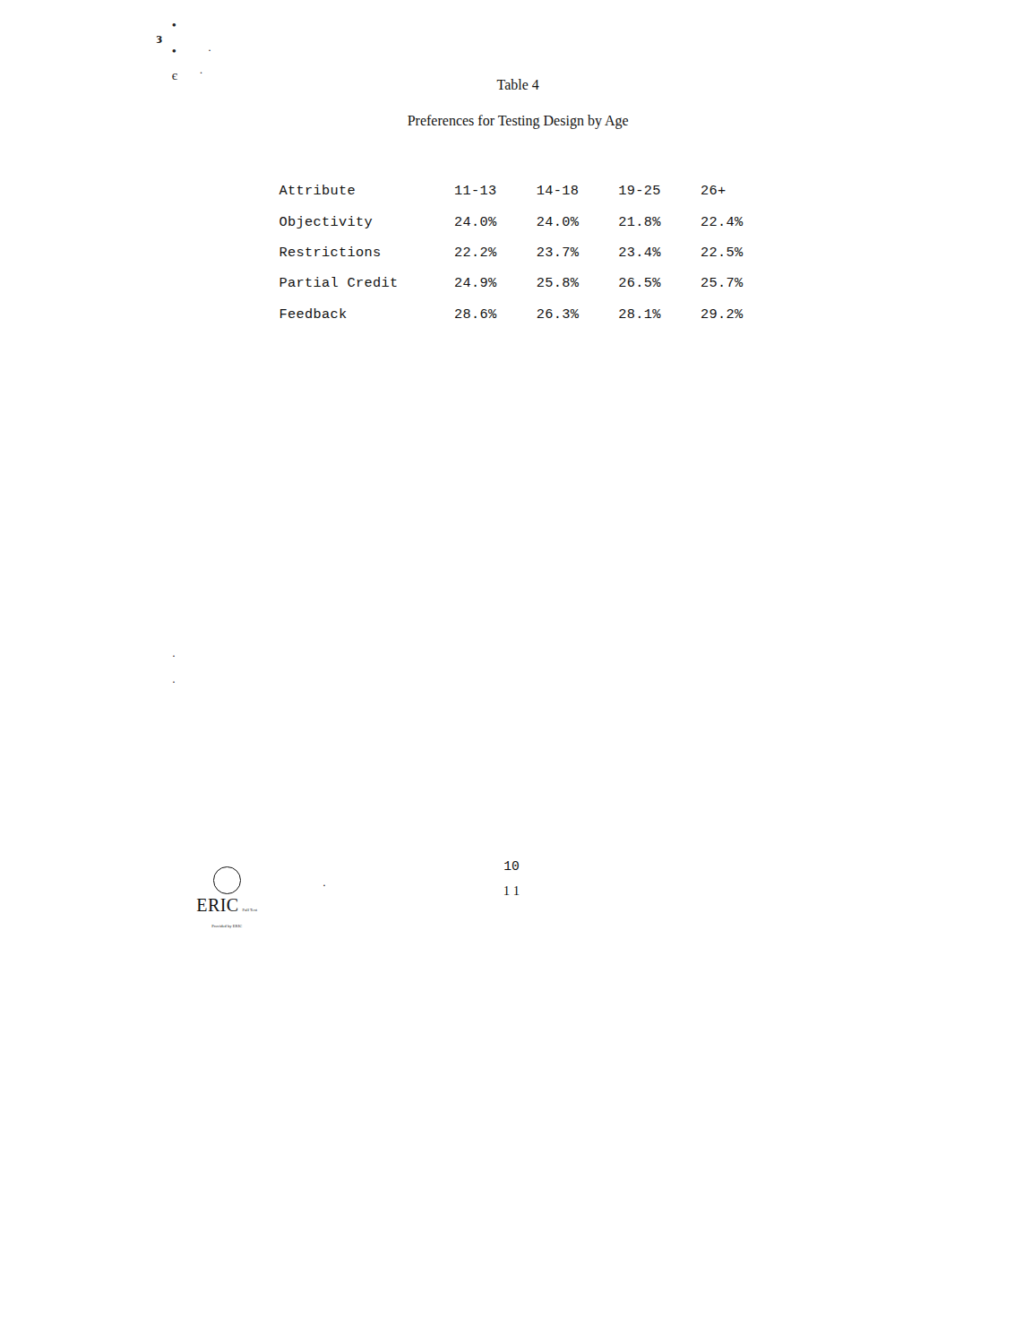• з • · є · · ·
Table 4
Preferences for Testing Design by Age
| Attribute | 11-13 | 14-18 | 19-25 | 26+ |
| --- | --- | --- | --- | --- |
| Objectivity | 24.0% | 24.0% | 21.8% | 22.4% |
| Restrictions | 22.2% | 23.7% | 23.4% | 22.5% |
| Partial Credit | 24.9% | 25.8% | 26.5% | 25.7% |
| Feedback | 28.6% | 26.3% | 28.1% | 29.2% |
10
1 1
·
ERIC Full Text Provided by ERIC